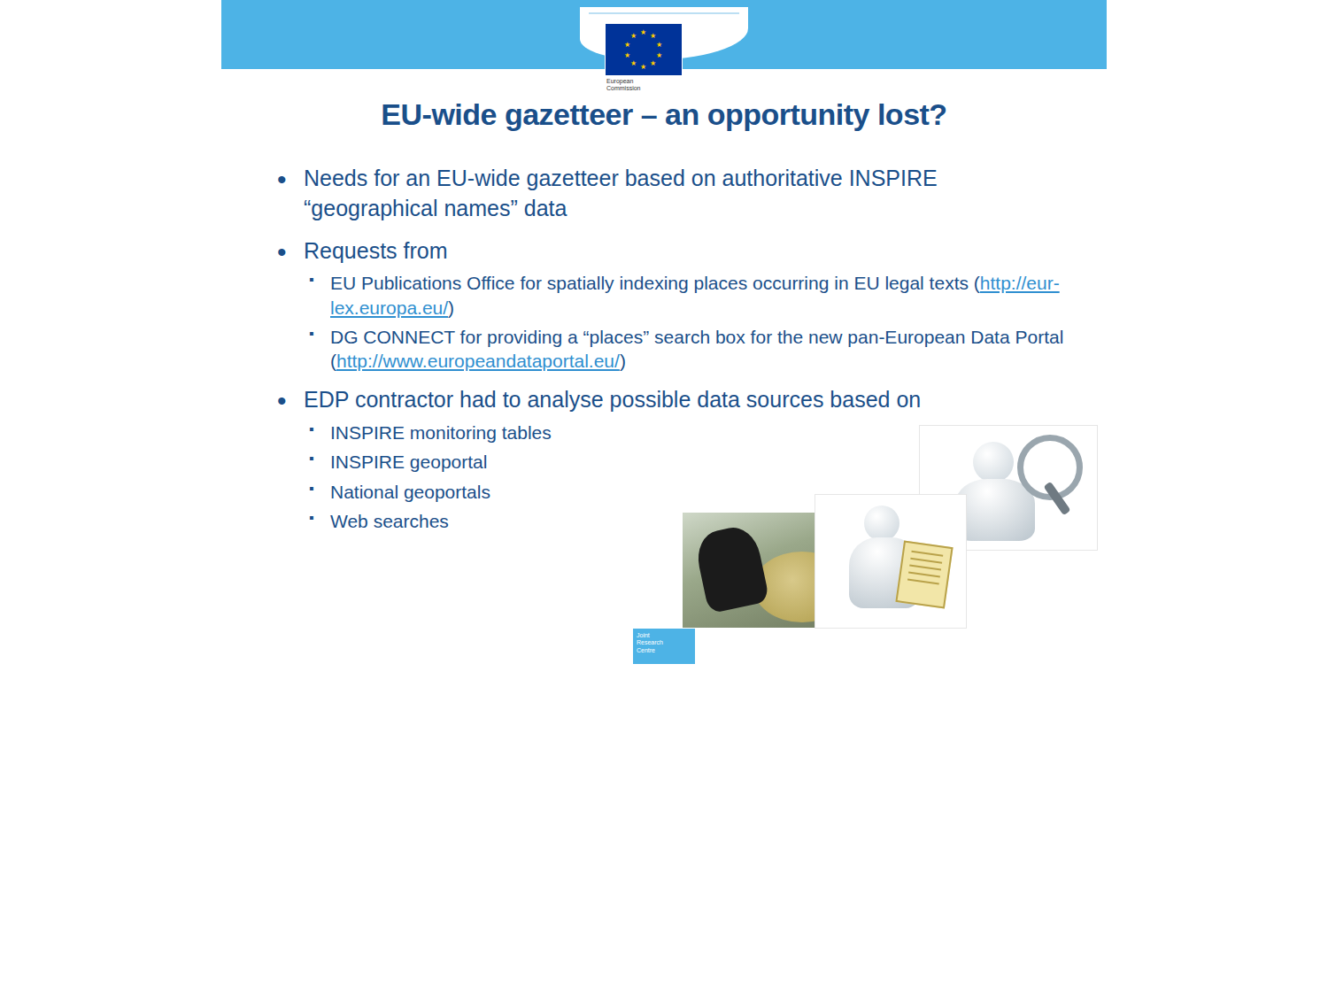★ ★ ★ ★ ★ ★ ★ ★ ★ ★
European
Commission
EU-wide gazetteer – an opportunity lost?
Needs for an EU-wide gazetteer based on authoritative INSPIRE “geographical names” data
Requests from
EU Publications Office for spatially indexing places occurring in EU legal texts (http://eur-lex.europa.eu/)
DG CONNECT for providing a “places” search box for the new pan-European Data Portal (http://www.europeandataportal.eu/)
EDP contractor had to analyse possible data sources based on
INSPIRE monitoring tables
INSPIRE geoportal
National geoportals
Web searches
Joint
Research
Centre